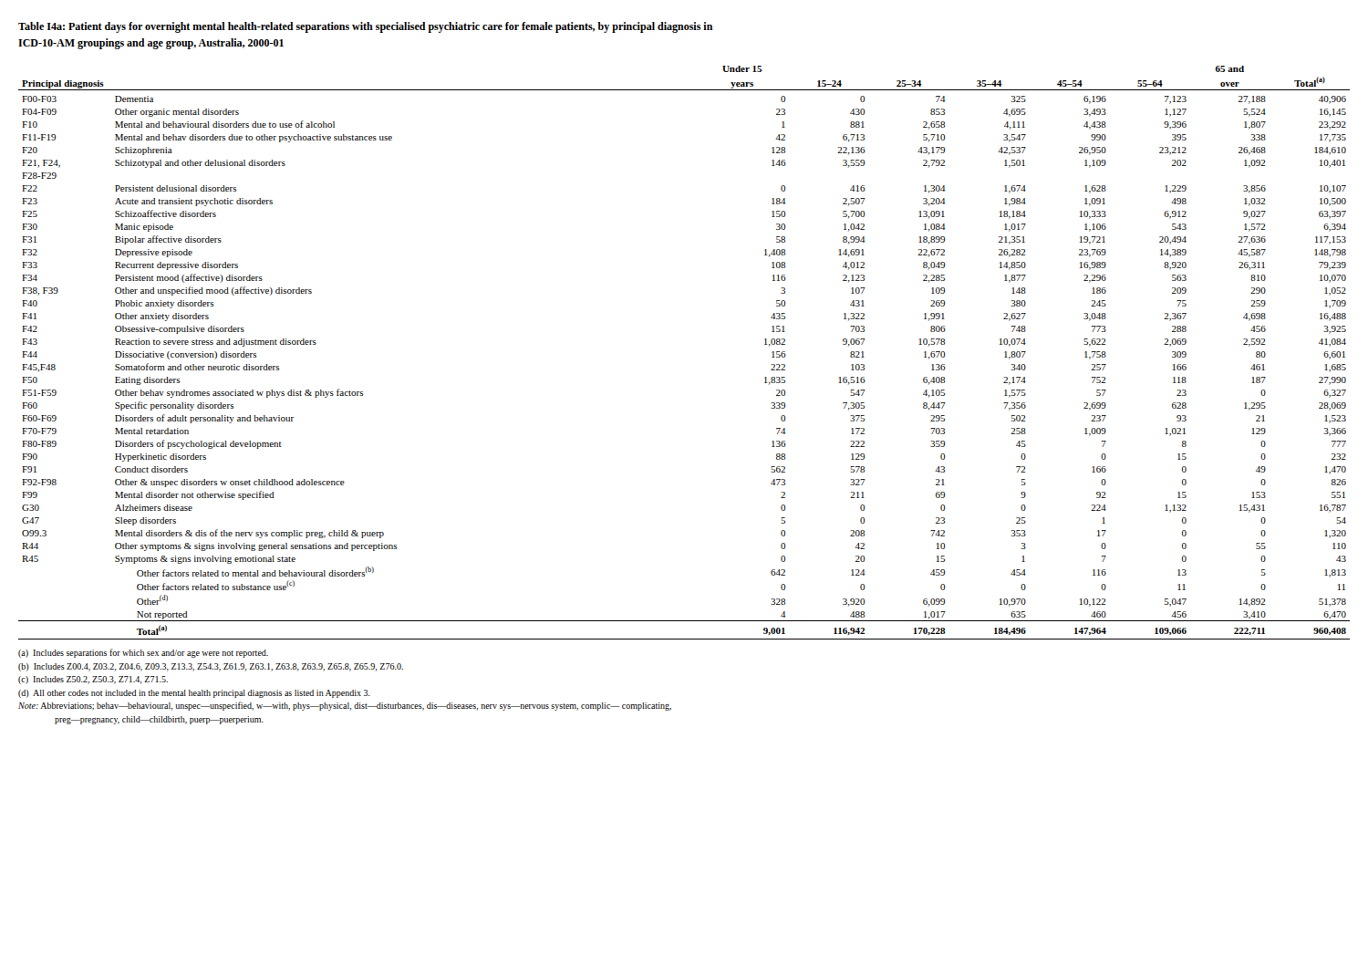Table I4a: Patient days for overnight mental health-related separations with specialised psychiatric care for female patients, by principal diagnosis in
ICD-10-AM groupings and age group, Australia, 2000-01
| | Under 15 | | | | | | 65 and | |
| --- | --- | --- | --- | --- | --- | --- | --- | --- |
| Principal diagnosis | years | 15–24 | 25–34 | 35–44 | 45–54 | 55–64 | over | Total (a) |
| F00-F03 | Dementia | 0 | 0 | 74 | 325 | 6,196 | 7,123 | 27,188 | 40,906 |
| F04-F09 | Other organic mental disorders | 23 | 430 | 853 | 4,695 | 3,493 | 1,127 | 5,524 | 16,145 |
| F10 | Mental and behavioural disorders due to use of alcohol | 1 | 881 | 2,658 | 4,111 | 4,438 | 9,396 | 1,807 | 23,292 |
| F11-F19 | Mental and behav disorders due to other psychoactive substances use | 42 | 6,713 | 5,710 | 3,547 | 990 | 395 | 338 | 17,735 |
| F20 | Schizophrenia | 128 | 22,136 | 43,179 | 42,537 | 26,950 | 23,212 | 26,468 | 184,610 |
| F21, F24, | Schizotypal and other delusional disorders | 146 | 3,559 | 2,792 | 1,501 | 1,109 | 202 | 1,092 | 10,401 |
| F28-F29 | | | | | | | | | |
| F22 | Persistent delusional disorders | 0 | 416 | 1,304 | 1,674 | 1,628 | 1,229 | 3,856 | 10,107 |
| F23 | Acute and transient psychotic disorders | 184 | 2,507 | 3,204 | 1,984 | 1,091 | 498 | 1,032 | 10,500 |
| F25 | Schizoaffective disorders | 150 | 5,700 | 13,091 | 18,184 | 10,333 | 6,912 | 9,027 | 63,397 |
| F30 | Manic episode | 30 | 1,042 | 1,084 | 1,017 | 1,106 | 543 | 1,572 | 6,394 |
| F31 | Bipolar affective disorders | 58 | 8,994 | 18,899 | 21,351 | 19,721 | 20,494 | 27,636 | 117,153 |
| F32 | Depressive episode | 1,408 | 14,691 | 22,672 | 26,282 | 23,769 | 14,389 | 45,587 | 148,798 |
| F33 | Recurrent depressive disorders | 108 | 4,012 | 8,049 | 14,850 | 16,989 | 8,920 | 26,311 | 79,239 |
| F34 | Persistent mood (affective) disorders | 116 | 2,123 | 2,285 | 1,877 | 2,296 | 563 | 810 | 10,070 |
| F38, F39 | Other and unspecified mood (affective) disorders | 3 | 107 | 109 | 148 | 186 | 209 | 290 | 1,052 |
| F40 | Phobic anxiety disorders | 50 | 431 | 269 | 380 | 245 | 75 | 259 | 1,709 |
| F41 | Other anxiety disorders | 435 | 1,322 | 1,991 | 2,627 | 3,048 | 2,367 | 4,698 | 16,488 |
| F42 | Obsessive-compulsive disorders | 151 | 703 | 806 | 748 | 773 | 288 | 456 | 3,925 |
| F43 | Reaction to severe stress and adjustment disorders | 1,082 | 9,067 | 10,578 | 10,074 | 5,622 | 2,069 | 2,592 | 41,084 |
| F44 | Dissociative (conversion) disorders | 156 | 821 | 1,670 | 1,807 | 1,758 | 309 | 80 | 6,601 |
| F45,F48 | Somatoform and other neurotic disorders | 222 | 103 | 136 | 340 | 257 | 166 | 461 | 1,685 |
| F50 | Eating disorders | 1,835 | 16,516 | 6,408 | 2,174 | 752 | 118 | 187 | 27,990 |
| F51-F59 | Other behav syndromes associated w phys dist & phys factors | 20 | 547 | 4,105 | 1,575 | 57 | 23 | 0 | 6,327 |
| F60 | Specific personality disorders | 339 | 7,305 | 8,447 | 7,356 | 2,699 | 628 | 1,295 | 28,069 |
| F60-F69 | Disorders of adult personality and behaviour | 0 | 375 | 295 | 502 | 237 | 93 | 21 | 1,523 |
| F70-F79 | Mental retardation | 74 | 172 | 703 | 258 | 1,009 | 1,021 | 129 | 3,366 |
| F80-F89 | Disorders of pscychological development | 136 | 222 | 359 | 45 | 7 | 8 | 0 | 777 |
| F90 | Hyperkinetic disorders | 88 | 129 | 0 | 0 | 0 | 15 | 0 | 232 |
| F91 | Conduct disorders | 562 | 578 | 43 | 72 | 166 | 0 | 49 | 1,470 |
| F92-F98 | Other & unspec disorders w onset childhood adolescence | 473 | 327 | 21 | 5 | 0 | 0 | 0 | 826 |
| F99 | Mental disorder not otherwise specified | 2 | 211 | 69 | 9 | 92 | 15 | 153 | 551 |
| G30 | Alzheimers disease | 0 | 0 | 0 | 0 | 224 | 1,132 | 15,431 | 16,787 |
| G47 | Sleep disorders | 5 | 0 | 23 | 25 | 1 | 0 | 0 | 54 |
| O99.3 | Mental disorders & dis of the nerv sys complic preg, child & puerp | 0 | 208 | 742 | 353 | 17 | 0 | 0 | 1,320 |
| R44 | Other symptoms & signs involving general sensations and perceptions | 0 | 42 | 10 | 3 | 0 | 0 | 55 | 110 |
| R45 | Symptoms & signs involving emotional state | 0 | 20 | 15 | 1 | 7 | 0 | 0 | 43 |
| | Other factors related to mental and behavioural disorders (b) | 642 | 124 | 459 | 454 | 116 | 13 | 5 | 1,813 |
| | Other factors related to substance use (c) | 0 | 0 | 0 | 0 | 0 | 11 | 0 | 11 |
| | Other (d) | 328 | 3,920 | 6,099 | 10,970 | 10,122 | 5,047 | 14,892 | 51,378 |
| | Not reported | 4 | 488 | 1,017 | 635 | 460 | 456 | 3,410 | 6,470 |
| | Total (a) | 9,001 | 116,942 | 170,228 | 184,496 | 147,964 | 109,066 | 222,711 | 960,408 |
(a) Includes separations for which sex and/or age were not reported.
(b) Includes Z00.4, Z03.2, Z04.6, Z09.3, Z13.3, Z54.3, Z61.9, Z63.1, Z63.8, Z63.9, Z65.8, Z65.9, Z76.0.
(c) Includes Z50.2, Z50.3, Z71.4, Z71.5.
(d) All other codes not included in the mental health principal diagnosis as listed in Appendix 3.
Note: Abbreviations; behav—behavioural, unspec—unspecified, w—with, phys—physical, dist—disturbances, dis—diseases, nerv sys—nervous system, complic— complicating,
preg—pregnancy, child—childbirth, puerp—puerperium.